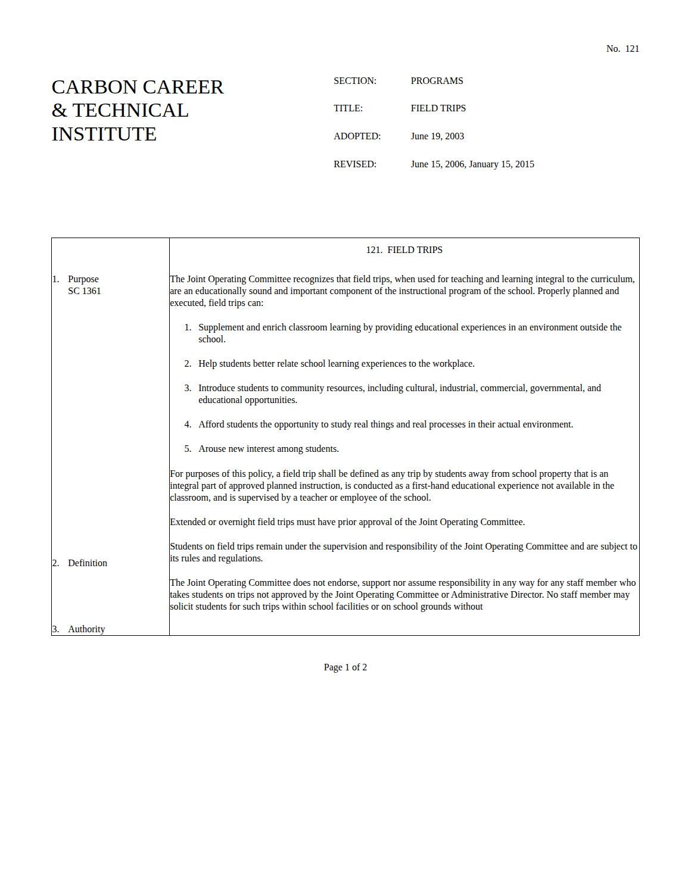No. 121
CARBON CAREER
& TECHNICAL
INSTITUTE
SECTION: PROGRAMS
TITLE: FIELD TRIPS
ADOPTED: June 19, 2003
REVISED: June 15, 2006, January 15, 2015
| 1. Purpose SC 1361 2. Definition 3. Authority | 121. FIELD TRIPS The Joint Operating Committee recognizes that field trips, when used for teaching and learning integral to the curriculum, are an educationally sound and important component of the instructional program of the school. Properly planned and executed, field trips can: Supplement and enrich classroom learning by providing educational experiences in an environment outside the school. Help students better relate school learning experiences to the workplace. Introduce students to community resources, including cultural, industrial, commercial, governmental, and educational opportunities. Afford students the opportunity to study real things and real processes in their actual environment. Arouse new interest among students. For purposes of this policy, a field trip shall be defined as any trip by students away from school property that is an integral part of approved planned instruction, is conducted as a first-hand educational experience not available in the classroom, and is supervised by a teacher or employee of the school. Extended or overnight field trips must have prior approval of the Joint Operating Committee. Students on field trips remain under the supervision and responsibility of the Joint Operating Committee and are subject to its rules and regulations. The Joint Operating Committee does not endorse, support nor assume responsibility in any way for any staff member who takes students on trips not approved by the Joint Operating Committee or Administrative Director. No staff member may solicit students for such trips within school facilities or on school grounds without |
Page 1 of 2